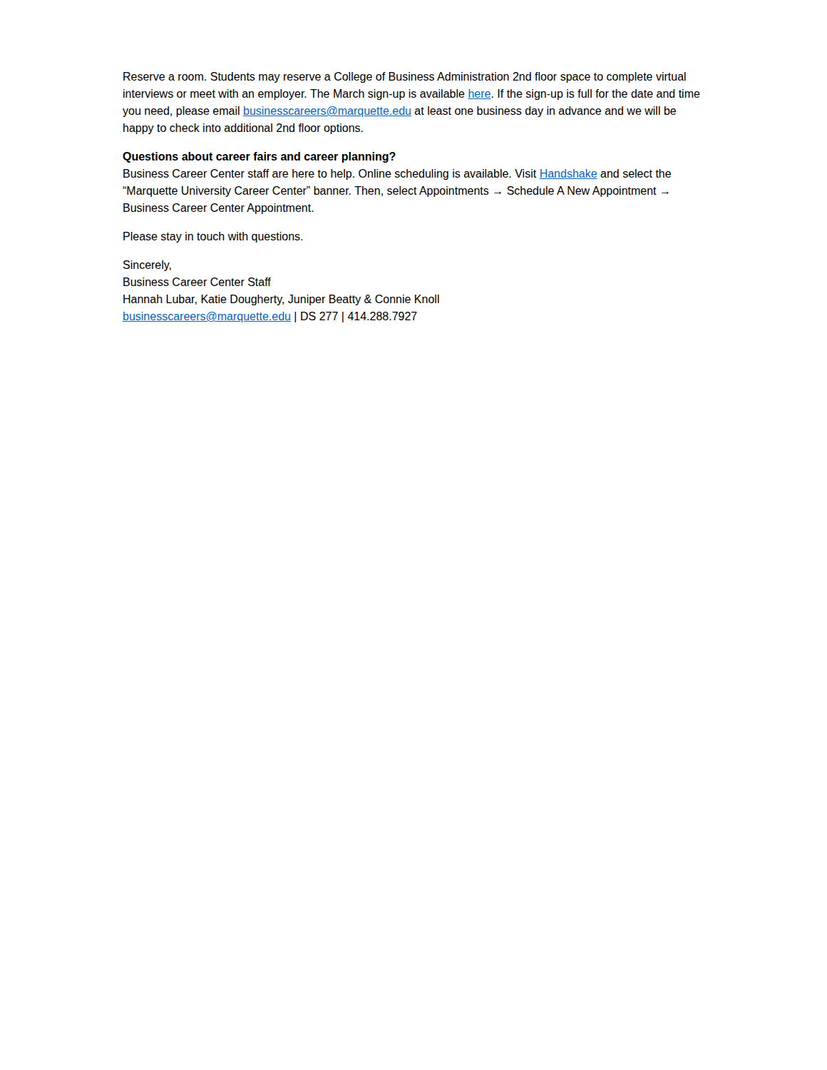Reserve a room. Students may reserve a College of Business Administration 2nd floor space to complete virtual interviews or meet with an employer. The March sign-up is available here. If the sign-up is full for the date and time you need, please email businesscareers@marquette.edu at least one business day in advance and we will be happy to check into additional 2nd floor options.
Questions about career fairs and career planning?
Business Career Center staff are here to help. Online scheduling is available. Visit Handshake and select the “Marquette University Career Center” banner. Then, select Appointments → Schedule A New Appointment → Business Career Center Appointment.
Please stay in touch with questions.
Sincerely,
Business Career Center Staff
Hannah Lubar, Katie Dougherty, Juniper Beatty & Connie Knoll
businesscareers@marquette.edu | DS 277 | 414.288.7927